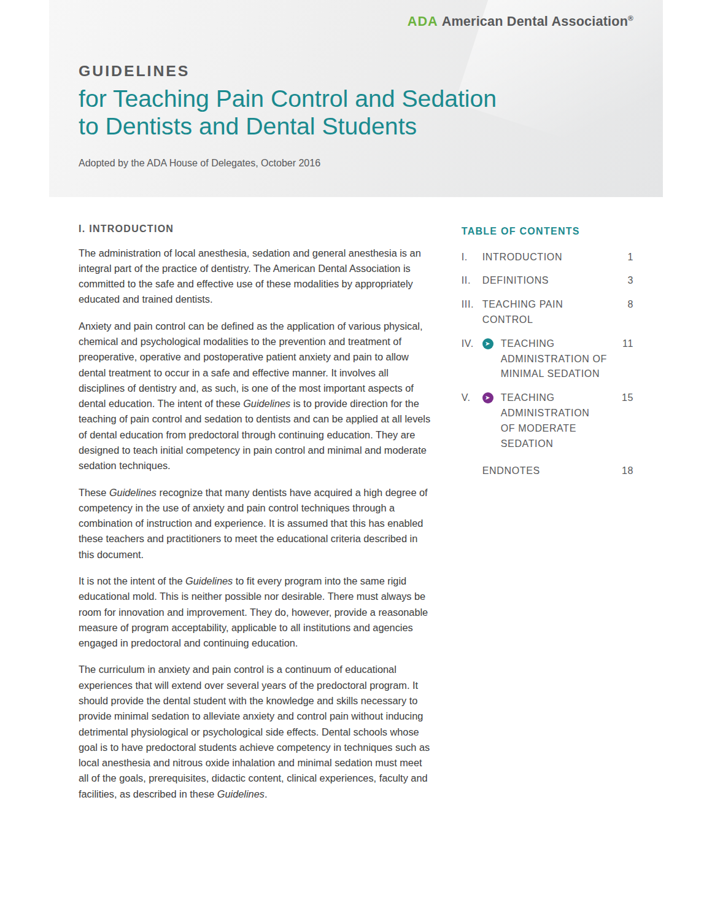ADA American Dental Association®
Guidelines
for Teaching Pain Control and Sedation
to Dentists and Dental Students
Adopted by the ADA House of Delegates, October 2016
I. Introduction
The administration of local anesthesia, sedation and general anesthesia is an integral part of the practice of dentistry. The American Dental Association is committed to the safe and effective use of these modalities by appropriately educated and trained dentists.
Anxiety and pain control can be defined as the application of various physical, chemical and psychological modalities to the prevention and treatment of preoperative, operative and postoperative patient anxiety and pain to allow dental treatment to occur in a safe and effective manner. It involves all disciplines of dentistry and, as such, is one of the most important aspects of dental education. The intent of these Guidelines is to provide direction for the teaching of pain control and sedation to dentists and can be applied at all levels of dental education from predoctoral through continuing education. They are designed to teach initial competency in pain control and minimal and moderate sedation techniques.
These Guidelines recognize that many dentists have acquired a high degree of competency in the use of anxiety and pain control techniques through a combination of instruction and experience. It is assumed that this has enabled these teachers and practitioners to meet the educational criteria described in this document.
It is not the intent of the Guidelines to fit every program into the same rigid educational mold. This is neither possible nor desirable. There must always be room for innovation and improvement. They do, however, provide a reasonable measure of program acceptability, applicable to all institutions and agencies engaged in predoctoral and continuing education.
The curriculum in anxiety and pain control is a continuum of educational experiences that will extend over several years of the predoctoral program. It should provide the dental student with the knowledge and skills necessary to provide minimal sedation to alleviate anxiety and control pain without inducing detrimental physiological or psychological side effects. Dental schools whose goal is to have predoctoral students achieve competency in techniques such as local anesthesia and nitrous oxide inhalation and minimal sedation must meet all of the goals, prerequisites, didactic content, clinical experiences, faculty and facilities, as described in these Guidelines.
Table of Contents
I. Introduction 1
II. Definitions 3
III. Teaching Pain Control 8
IV. ➤ Teaching
Administration of
Minimal Sedation 11
V. ➤ Teaching
Administration
of Moderate
Sedation 15
Endnotes 18